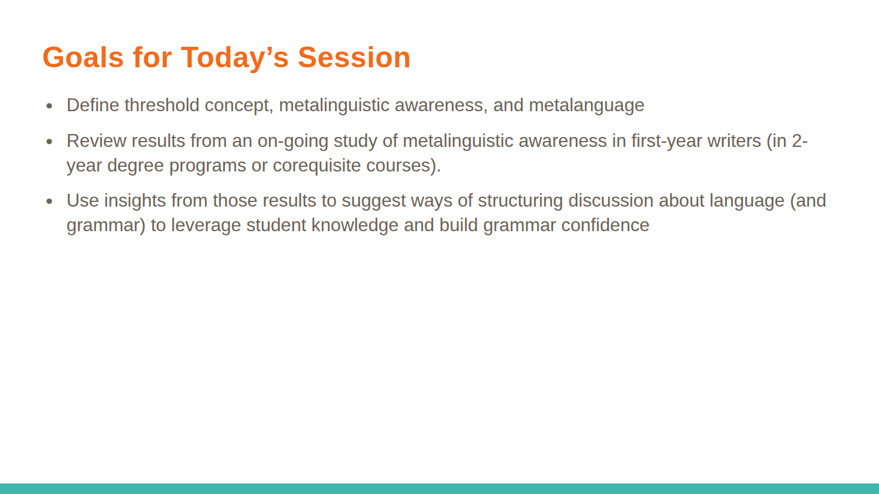Goals for Today’s Session
Define threshold concept, metalinguistic awareness, and metalanguage
Review results from an on-going study of metalinguistic awareness in first-year writers (in 2-year degree programs or corequisite courses).
Use insights from those results to suggest ways of structuring discussion about language (and grammar) to leverage student knowledge and build grammar confidence